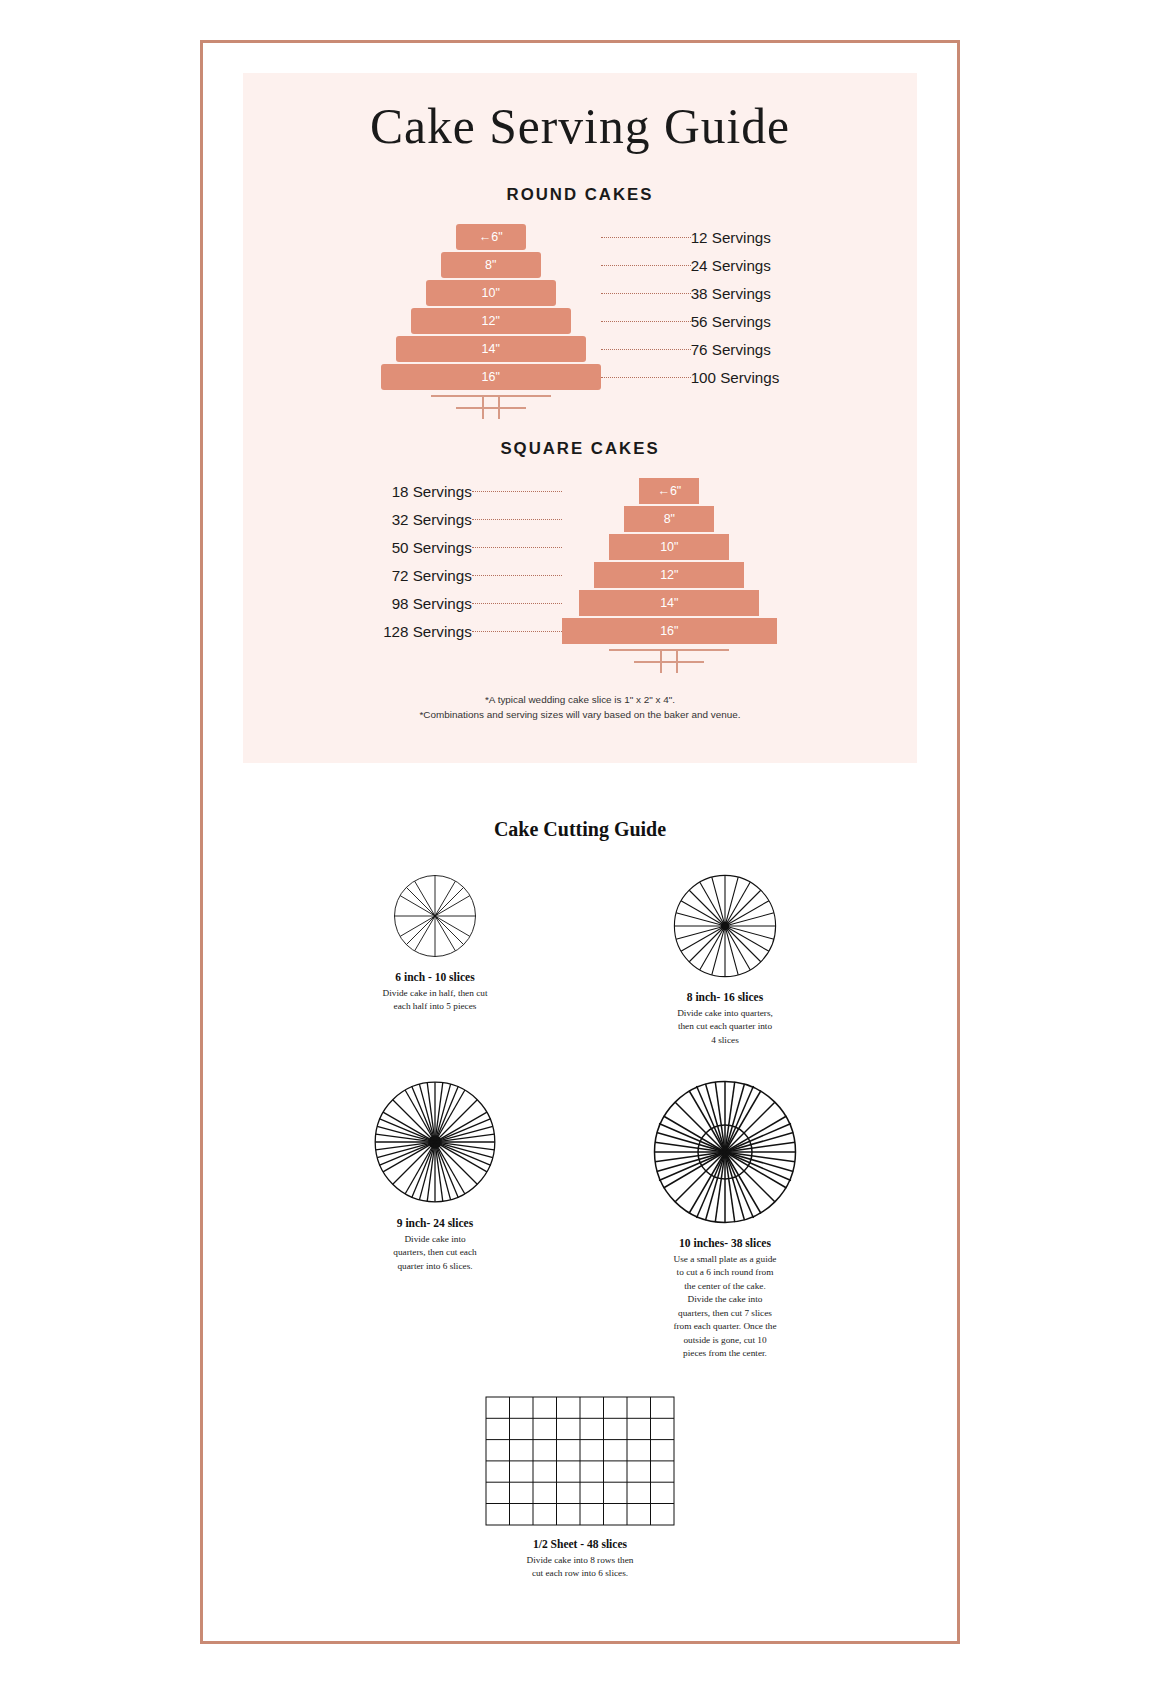Cake Serving Guide
ROUND CAKES
| ←6" | | 12 Servings |
| 8" | | 24 Servings |
| 10" | | 38 Servings |
| 12" | | 56 Servings |
| 14" | | 76 Servings |
| 16" | | 100 Servings |
SQUARE CAKES
| 18 Servings | | ←6" |
| 32 Servings | | 8" |
| 50 Servings | | 10" |
| 72 Servings | | 12" |
| 98 Servings | | 14" |
| 128 Servings | | 16" |
*A typical wedding cake slice is 1" x 2" x 4".
*Combinations and serving sizes will vary based on the baker and venue.
Cake Cutting Guide
6 inch - 10 slices
Divide cake in half, then cut
each half into 5 pieces
8 inch- 16 slices
Divide cake into quarters,
then cut each quarter into
4 slices
9 inch- 24 slices
Divide cake into
quarters, then cut each
quarter into 6 slices.
10 inches- 38 slices
Use a small plate as a guide
to cut a 6 inch round from
the center of the cake.
Divide the cake into
quarters, then cut 7 slices
from each quarter. Once the
outside is gone, cut 10
pieces from the center.
1/2 Sheet - 48 slices
Divide cake into 8 rows then
cut each row into 6 slices.